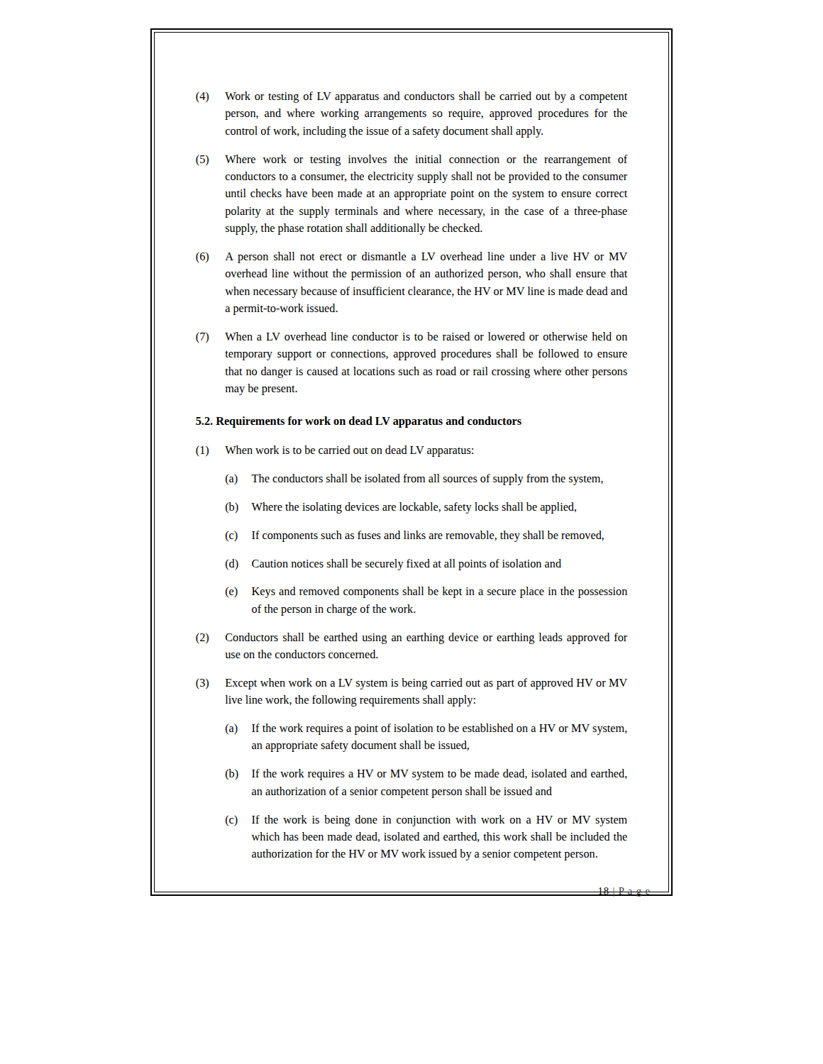(4)
Work or testing of LV apparatus and conductors shall be carried out by a competent person, and where working arrangements so require, approved procedures for the control of work, including the issue of a safety document shall apply.
(5)
Where work or testing involves the initial connection or the rearrangement of conductors to a consumer, the electricity supply shall not be provided to the consumer until checks have been made at an appropriate point on the system to ensure correct polarity at the supply terminals and where necessary, in the case of a three-phase supply, the phase rotation shall additionally be checked.
(6)
A person shall not erect or dismantle a LV overhead line under a live HV or MV overhead line without the permission of an authorized person, who shall ensure that when necessary because of insufficient clearance, the HV or MV line is made dead and a permit-to-work issued.
(7)
When a LV overhead line conductor is to be raised or lowered or otherwise held on temporary support or connections, approved procedures shall be followed to ensure that no danger is caused at locations such as road or rail crossing where other persons may be present.
5.2. Requirements for work on dead LV apparatus and conductors
(1)
When work is to be carried out on dead LV apparatus:
(a)
The conductors shall be isolated from all sources of supply from the system,
(b)
Where the isolating devices are lockable, safety locks shall be applied,
(c)
If components such as fuses and links are removable, they shall be removed,
(d)
Caution notices shall be securely fixed at all points of isolation and
(e)
Keys and removed components shall be kept in a secure place in the possession of the person in charge of the work.
(2)
Conductors shall be earthed using an earthing device or earthing leads approved for use on the conductors concerned.
(3)
Except when work on a LV system is being carried out as part of approved HV or MV live line work, the following requirements shall apply:
(a)
If the work requires a point of isolation to be established on a HV or MV system, an appropriate safety document shall be issued,
(b)
If the work requires a HV or MV system to be made dead, isolated and earthed, an authorization of a senior competent person shall be issued and
(c)
If the work is being done in conjunction with work on a HV or MV system which has been made dead, isolated and earthed, this work shall be included the authorization for the HV or MV work issued by a senior competent person.
18 | P a g e